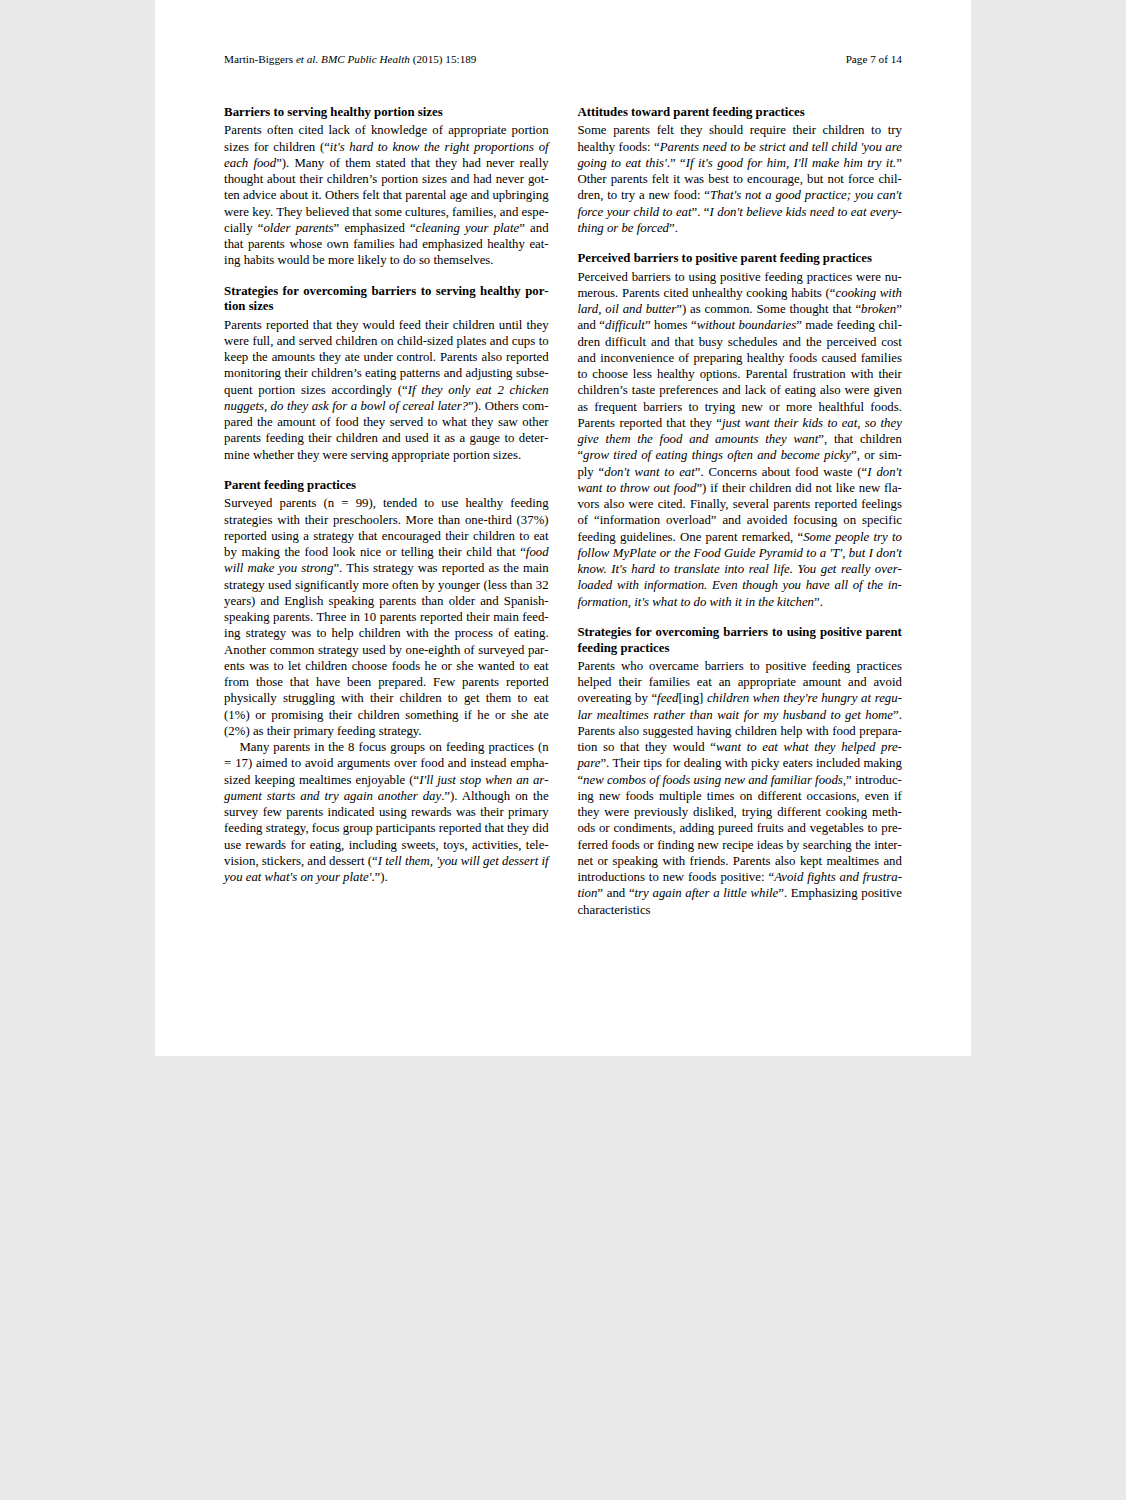Martin-Biggers et al. BMC Public Health (2015) 15:189
Page 7 of 14
Barriers to serving healthy portion sizes
Parents often cited lack of knowledge of appropriate portion sizes for children (“it's hard to know the right proportions of each food”). Many of them stated that they had never really thought about their children’s portion sizes and had never gotten advice about it. Others felt that parental age and upbringing were key. They believed that some cultures, families, and especially “older parents” emphasized “cleaning your plate” and that parents whose own families had emphasized healthy eating habits would be more likely to do so themselves.
Strategies for overcoming barriers to serving healthy portion sizes
Parents reported that they would feed their children until they were full, and served children on child-sized plates and cups to keep the amounts they ate under control. Parents also reported monitoring their children’s eating patterns and adjusting subsequent portion sizes accordingly (“If they only eat 2 chicken nuggets, do they ask for a bowl of cereal later?”). Others compared the amount of food they served to what they saw other parents feeding their children and used it as a gauge to determine whether they were serving appropriate portion sizes.
Parent feeding practices
Surveyed parents (n = 99), tended to use healthy feeding strategies with their preschoolers. More than one-third (37%) reported using a strategy that encouraged their children to eat by making the food look nice or telling their child that “food will make you strong”. This strategy was reported as the main strategy used significantly more often by younger (less than 32 years) and English speaking parents than older and Spanish-speaking parents. Three in 10 parents reported their main feeding strategy was to help children with the process of eating. Another common strategy used by one-eighth of surveyed parents was to let children choose foods he or she wanted to eat from those that have been prepared. Few parents reported physically struggling with their children to get them to eat (1%) or promising their children something if he or she ate (2%) as their primary feeding strategy.
Many parents in the 8 focus groups on feeding practices (n = 17) aimed to avoid arguments over food and instead emphasized keeping mealtimes enjoyable (“I'll just stop when an argument starts and try again another day.”). Although on the survey few parents indicated using rewards was their primary feeding strategy, focus group participants reported that they did use rewards for eating, including sweets, toys, activities, television, stickers, and dessert (“I tell them, 'you will get dessert if you eat what's on your plate'.”).
Attitudes toward parent feeding practices
Some parents felt they should require their children to try healthy foods: “Parents need to be strict and tell child 'you are going to eat this'.” “If it's good for him, I'll make him try it.” Other parents felt it was best to encourage, but not force children, to try a new food: “That's not a good practice; you can't force your child to eat”. “I don't believe kids need to eat everything or be forced”.
Perceived barriers to positive parent feeding practices
Perceived barriers to using positive feeding practices were numerous. Parents cited unhealthy cooking habits (“cooking with lard, oil and butter”) as common. Some thought that “broken” and “difficult” homes “without boundaries” made feeding children difficult and that busy schedules and the perceived cost and inconvenience of preparing healthy foods caused families to choose less healthy options. Parental frustration with their children’s taste preferences and lack of eating also were given as frequent barriers to trying new or more healthful foods. Parents reported that they “just want their kids to eat, so they give them the food and amounts they want”, that children “grow tired of eating things often and become picky”, or simply “don't want to eat”. Concerns about food waste (“I don't want to throw out food”) if their children did not like new flavors also were cited. Finally, several parents reported feelings of “information overload” and avoided focusing on specific feeding guidelines. One parent remarked, “Some people try to follow MyPlate or the Food Guide Pyramid to a 'T', but I don't know. It's hard to translate into real life. You get really overloaded with information. Even though you have all of the information, it's what to do with it in the kitchen”.
Strategies for overcoming barriers to using positive parent feeding practices
Parents who overcame barriers to positive feeding practices helped their families eat an appropriate amount and avoid overeating by “feed[ing] children when they're hungry at regular mealtimes rather than wait for my husband to get home”. Parents also suggested having children help with food preparation so that they would “want to eat what they helped prepare”. Their tips for dealing with picky eaters included making “new combos of foods using new and familiar foods,” introducing new foods multiple times on different occasions, even if they were previously disliked, trying different cooking methods or condiments, adding pureed fruits and vegetables to preferred foods or finding new recipe ideas by searching the internet or speaking with friends. Parents also kept mealtimes and introductions to new foods positive: “Avoid fights and frustration” and “try again after a little while”. Emphasizing positive characteristics